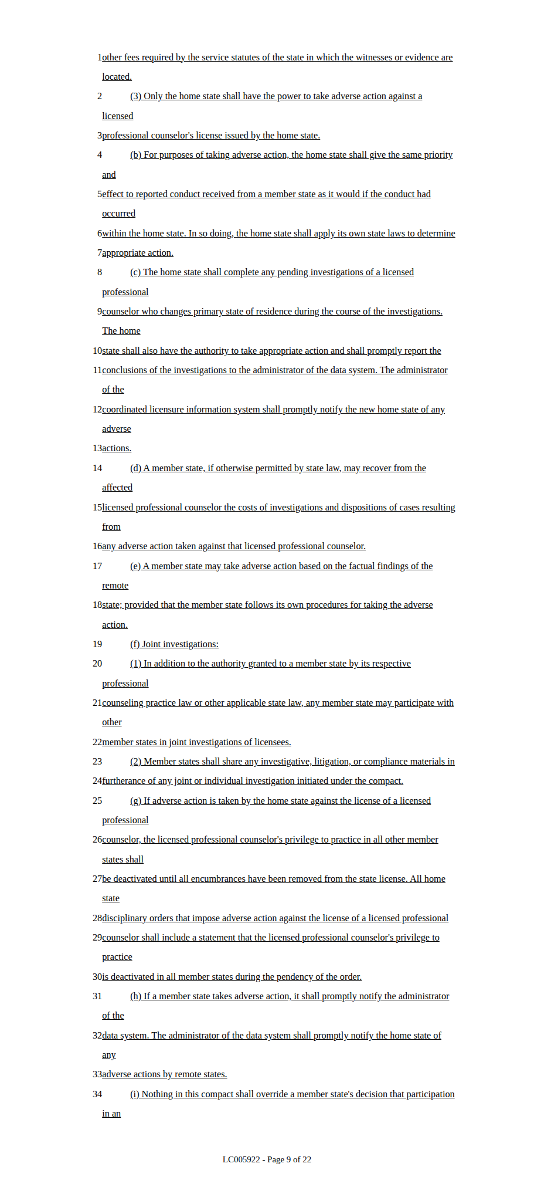| 1 | other fees required by the service statutes of the state in which the witnesses or evidence are located. |
| 2 | (3) Only the home state shall have the power to take adverse action against a licensed |
| 3 | professional counselor's license issued by the home state. |
| 4 | (b) For purposes of taking adverse action, the home state shall give the same priority and |
| 5 | effect to reported conduct received from a member state as it would if the conduct had occurred |
| 6 | within the home state. In so doing, the home state shall apply its own state laws to determine |
| 7 | appropriate action. |
| 8 | (c) The home state shall complete any pending investigations of a licensed professional |
| 9 | counselor who changes primary state of residence during the course of the investigations. The home |
| 10 | state shall also have the authority to take appropriate action and shall promptly report the |
| 11 | conclusions of the investigations to the administrator of the data system. The administrator of the |
| 12 | coordinated licensure information system shall promptly notify the new home state of any adverse |
| 13 | actions. |
| 14 | (d) A member state, if otherwise permitted by state law, may recover from the affected |
| 15 | licensed professional counselor the costs of investigations and dispositions of cases resulting from |
| 16 | any adverse action taken against that licensed professional counselor. |
| 17 | (e) A member state may take adverse action based on the factual findings of the remote |
| 18 | state; provided that the member state follows its own procedures for taking the adverse action. |
| 19 | (f) Joint investigations: |
| 20 | (1) In addition to the authority granted to a member state by its respective professional |
| 21 | counseling practice law or other applicable state law, any member state may participate with other |
| 22 | member states in joint investigations of licensees. |
| 23 | (2) Member states shall share any investigative, litigation, or compliance materials in |
| 24 | furtherance of any joint or individual investigation initiated under the compact. |
| 25 | (g) If adverse action is taken by the home state against the license of a licensed professional |
| 26 | counselor, the licensed professional counselor's privilege to practice in all other member states shall |
| 27 | be deactivated until all encumbrances have been removed from the state license. All home state |
| 28 | disciplinary orders that impose adverse action against the license of a licensed professional |
| 29 | counselor shall include a statement that the licensed professional counselor's privilege to practice |
| 30 | is deactivated in all member states during the pendency of the order. |
| 31 | (h) If a member state takes adverse action, it shall promptly notify the administrator of the |
| 32 | data system. The administrator of the data system shall promptly notify the home state of any |
| 33 | adverse actions by remote states. |
| 34 | (i) Nothing in this compact shall override a member state's decision that participation in an |
LC005922 - Page 9 of 22